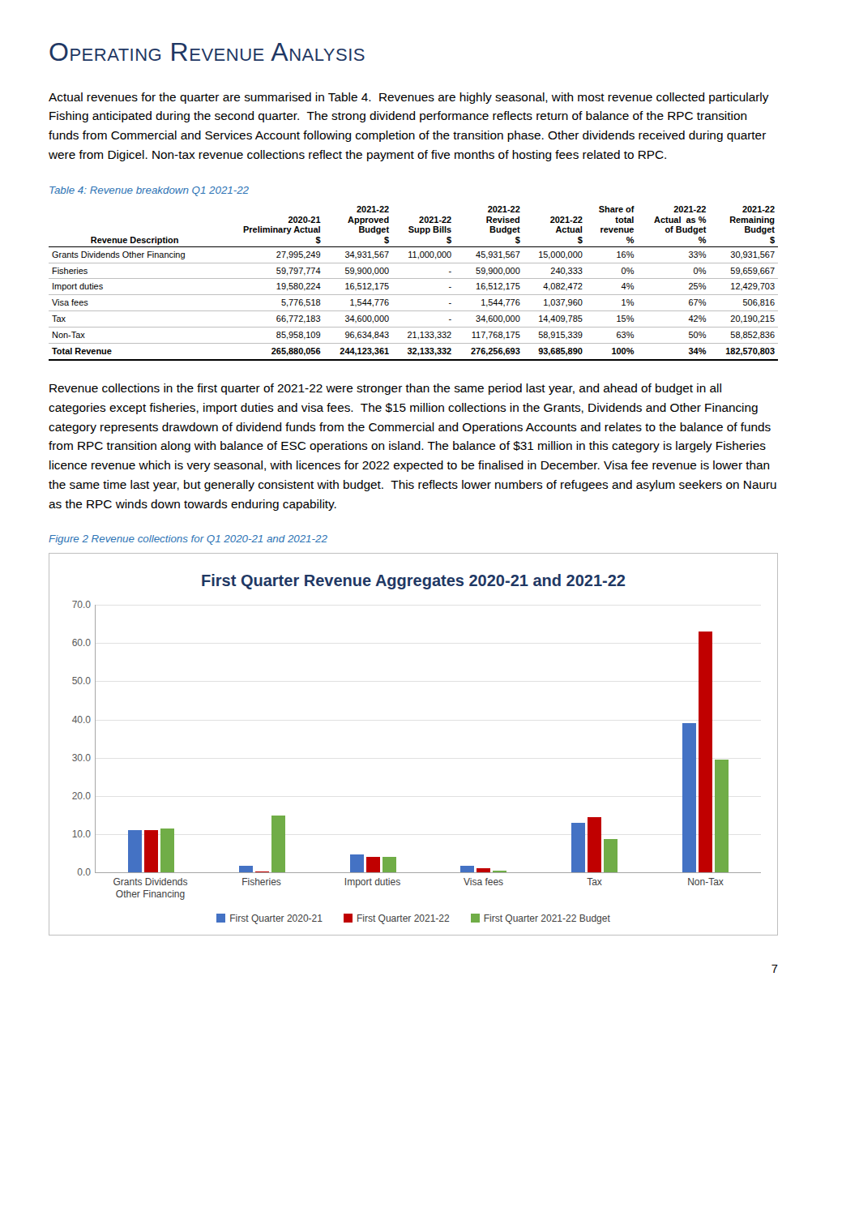Operating Revenue Analysis
Actual revenues for the quarter are summarised in Table 4. Revenues are highly seasonal, with most revenue collected particularly Fishing anticipated during the second quarter. The strong dividend performance reflects return of balance of the RPC transition funds from Commercial and Services Account following completion of the transition phase. Other dividends received during quarter were from Digicel. Non-tax revenue collections reflect the payment of five months of hosting fees related to RPC.
Table 4: Revenue breakdown Q1 2021-22
| Revenue Description | 2020-21 Preliminary Actual $ | 2021-22 Approved Budget $ | 2021-22 Supp Bills $ | 2021-22 Revised Budget $ | 2021-22 Actual $ | Share of total revenue % | 2021-22 Actual as % of Budget % | 2021-22 Remaining Budget $ |
| --- | --- | --- | --- | --- | --- | --- | --- | --- |
| Grants Dividends Other Financing | 27,995,249 | 34,931,567 | 11,000,000 | 45,931,567 | 15,000,000 | 16% | 33% | 30,931,567 |
| Fisheries | 59,797,774 | 59,900,000 | - | 59,900,000 | 240,333 | 0% | 0% | 59,659,667 |
| Import duties | 19,580,224 | 16,512,175 | - | 16,512,175 | 4,082,472 | 4% | 25% | 12,429,703 |
| Visa fees | 5,776,518 | 1,544,776 | - | 1,544,776 | 1,037,960 | 1% | 67% | 506,816 |
| Tax | 66,772,183 | 34,600,000 | - | 34,600,000 | 14,409,785 | 15% | 42% | 20,190,215 |
| Non-Tax | 85,958,109 | 96,634,843 | 21,133,332 | 117,768,175 | 58,915,339 | 63% | 50% | 58,852,836 |
| Total Revenue | 265,880,056 | 244,123,361 | 32,133,332 | 276,256,693 | 93,685,890 | 100% | 34% | 182,570,803 |
Revenue collections in the first quarter of 2021-22 were stronger than the same period last year, and ahead of budget in all categories except fisheries, import duties and visa fees. The $15 million collections in the Grants, Dividends and Other Financing category represents drawdown of dividend funds from the Commercial and Operations Accounts and relates to the balance of funds from RPC transition along with balance of ESC operations on island. The balance of $31 million in this category is largely Fisheries licence revenue which is very seasonal, with licences for 2022 expected to be finalised in December. Visa fee revenue is lower than the same time last year, but generally consistent with budget. This reflects lower numbers of refugees and asylum seekers on Nauru as the RPC winds down towards enduring capability.
Figure 2 Revenue collections for Q1 2020-21 and 2021-22
First Quarter Revenue Aggregates 2020-21 and 2021-22
70.0
60.0
50.0
40.0
30.0
20.0
10.0
0.0
Grants Dividends
Other Financing
Fisheries
Import duties
Visa fees
Tax
Non-Tax
First Quarter 2020-21
First Quarter 2021-22
First Quarter 2021-22 Budget
7